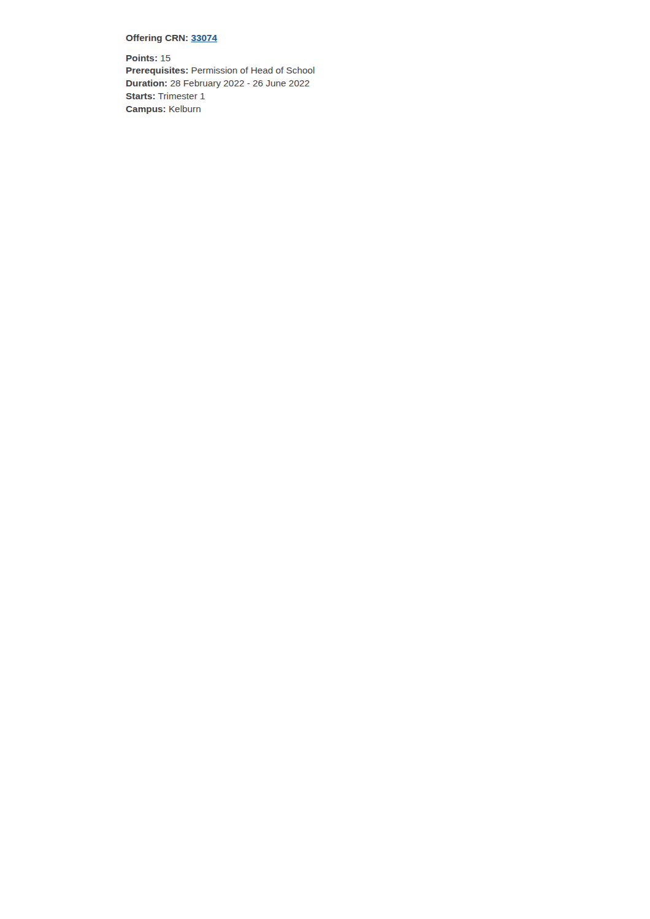Offering CRN: 33074
Points: 15
Prerequisites: Permission of Head of School
Duration: 28 February 2022 - 26 June 2022
Starts: Trimester 1
Campus: Kelburn